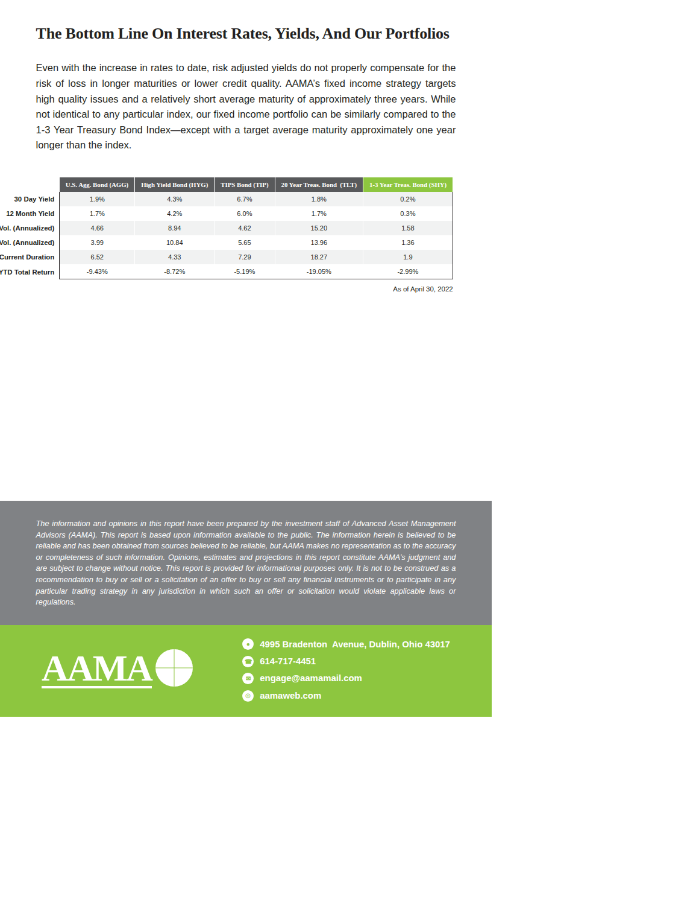The Bottom Line On Interest Rates, Yields, And Our Portfolios
Even with the increase in rates to date, risk adjusted yields do not properly compensate for the risk of loss in longer maturities or lower credit quality. AAMA’s fixed income strategy targets high quality issues and a relatively short average maturity of approximately three years. While not identical to any particular index, our fixed income portfolio can be similarly compared to the 1-3 Year Treasury Bond Index—except with a target average maturity approximately one year longer than the index.
| | U.S. Agg. Bond (AGG) | High Yield Bond (HYG) | TIPS Bond (TIP) | 20 Year Treas. Bond (TLT) | 1-3 Year Treas. Bond (SHY) |
| --- | --- | --- | --- | --- | --- |
| 30 Day Yield | 1.9% | 4.3% | 6.7% | 1.8% | 0.2% |
| 12 Month Yield | 1.7% | 4.2% | 6.0% | 1.7% | 0.3% |
| 3 Year Vol. (Annualized) | 4.66 | 8.94 | 4.62 | 15.20 | 1.58 |
| 15 Year Vol. (Annualized) | 3.99 | 10.84 | 5.65 | 13.96 | 1.36 |
| Current Duration | 6.52 | 4.33 | 7.29 | 18.27 | 1.9 |
| YTD Total Return | -9.43% | -8.72% | -5.19% | -19.05% | -2.99% |
As of April 30, 2022
The information and opinions in this report have been prepared by the investment staff of Advanced Asset Management Advisors (AAMA). This report is based upon information available to the public. The information herein is believed to be reliable and has been obtained from sources believed to be reliable, but AAMA makes no representation as to the accuracy or completeness of such information. Opinions, estimates and projections in this report constitute AAMA’s judgment and are subject to change without notice. This report is provided for informational purposes only. It is not to be construed as a recommendation to buy or sell or a solicitation of an offer to buy or sell any financial instruments or to participate in any particular trading strategy in any jurisdiction in which such an offer or solicitation would violate applicable laws or regulations.
AAMA
●4995 Bradenton Avenue, Dublin, Ohio 43017
☎614-717-4451
✉engage@aamamail.com
☉aamaweb.com